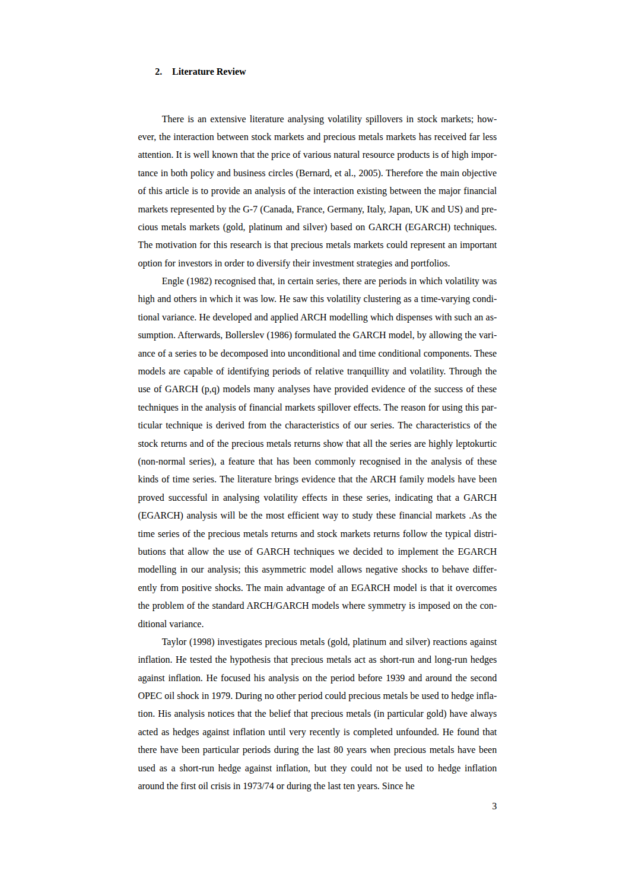2. Literature Review
There is an extensive literature analysing volatility spillovers in stock markets; however, the interaction between stock markets and precious metals markets has received far less attention. It is well known that the price of various natural resource products is of high importance in both policy and business circles (Bernard, et al., 2005). Therefore the main objective of this article is to provide an analysis of the interaction existing between the major financial markets represented by the G-7 (Canada, France, Germany, Italy, Japan, UK and US) and precious metals markets (gold, platinum and silver) based on GARCH (EGARCH) techniques. The motivation for this research is that precious metals markets could represent an important option for investors in order to diversify their investment strategies and portfolios.
Engle (1982) recognised that, in certain series, there are periods in which volatility was high and others in which it was low. He saw this volatility clustering as a time-varying conditional variance. He developed and applied ARCH modelling which dispenses with such an assumption. Afterwards, Bollerslev (1986) formulated the GARCH model, by allowing the variance of a series to be decomposed into unconditional and time conditional components. These models are capable of identifying periods of relative tranquillity and volatility. Through the use of GARCH (p,q) models many analyses have provided evidence of the success of these techniques in the analysis of financial markets spillover effects. The reason for using this particular technique is derived from the characteristics of our series. The characteristics of the stock returns and of the precious metals returns show that all the series are highly leptokurtic (non-normal series), a feature that has been commonly recognised in the analysis of these kinds of time series. The literature brings evidence that the ARCH family models have been proved successful in analysing volatility effects in these series, indicating that a GARCH (EGARCH) analysis will be the most efficient way to study these financial markets .As the time series of the precious metals returns and stock markets returns follow the typical distributions that allow the use of GARCH techniques we decided to implement the EGARCH modelling in our analysis; this asymmetric model allows negative shocks to behave differently from positive shocks. The main advantage of an EGARCH model is that it overcomes the problem of the standard ARCH/GARCH models where symmetry is imposed on the conditional variance.
Taylor (1998) investigates precious metals (gold, platinum and silver) reactions against inflation. He tested the hypothesis that precious metals act as short-run and long-run hedges against inflation. He focused his analysis on the period before 1939 and around the second OPEC oil shock in 1979. During no other period could precious metals be used to hedge inflation. His analysis notices that the belief that precious metals (in particular gold) have always acted as hedges against inflation until very recently is completed unfounded. He found that there have been particular periods during the last 80 years when precious metals have been used as a short-run hedge against inflation, but they could not be used to hedge inflation around the first oil crisis in 1973/74 or during the last ten years. Since he
3